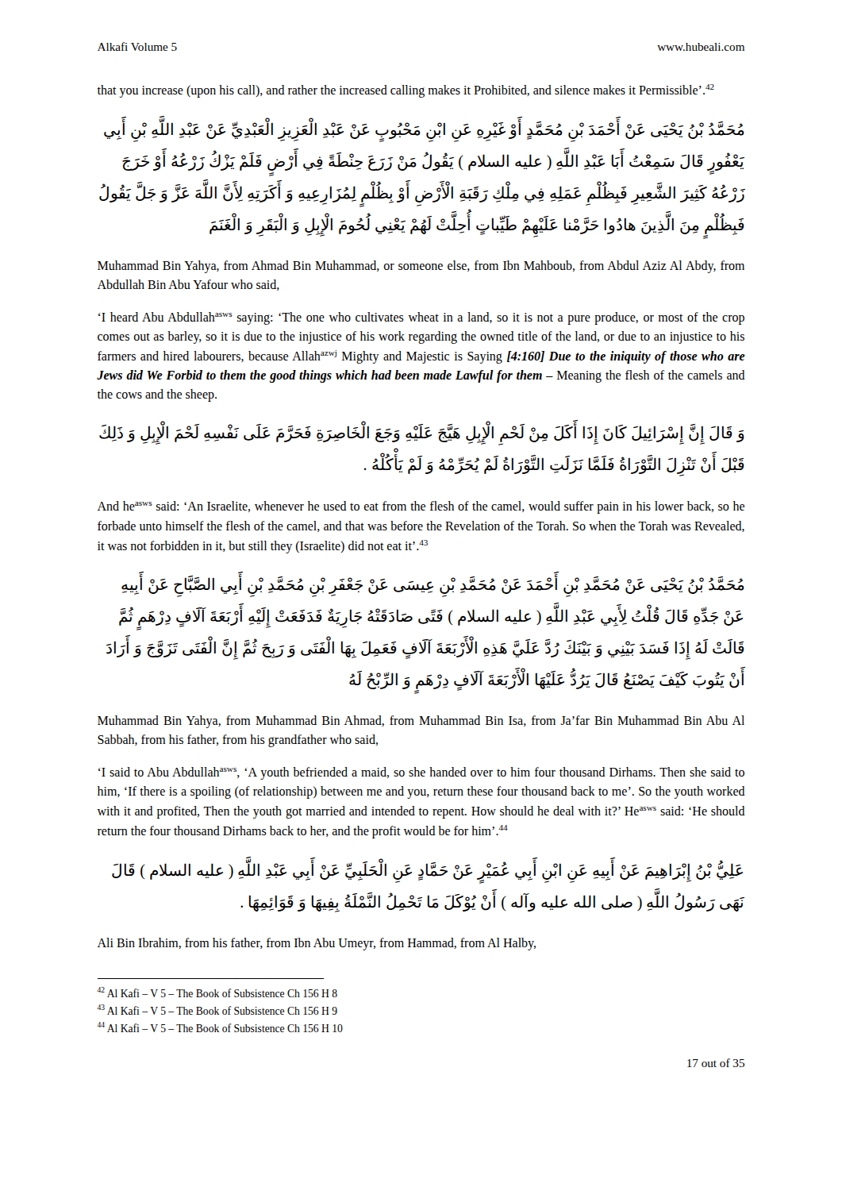Alkafi Volume 5
www.hubeali.com
that you increase (upon his call), and rather the increased calling makes it Prohibited, and silence makes it Permissible’.42
مُحَمَّدُ بْنُ يَحْيَى عَنْ أَحْمَدَ بْنِ مُحَمَّدٍ أَوْ غَيْرِهِ عَنِ ابْنِ مَحْبُوبٍ عَنْ عَبْدِ الْعَزِيزِ الْعَبْدِيِّ عَنْ عَبْدِ اللَّهِ بْنِ أَبِي يَعْفُورٍ قَالَ سَمِعْتُ أَبَا عَبْدِ اللَّهِ ( عليه السلام ) يَقُولُ مَنْ زَرَعَ حِنْطَةً فِي أَرْضٍ فَلَمْ يَزْكُ زَرْعُهُ أَوْ خَرَجَ زَرْعُهُ كَثِيرَ الشَّعِيرِ فَبِظُلْمِ عَمَلِهِ فِي مِلْكِ رَقَبَةِ الْأَرْضِ أَوْ بِظُلْمٍ لِمُزَارِعِيهِ وَ أَكَرَتِهِ لِأَنَّ اللَّهَ عَزَّ وَ جَلَّ يَقُولُ فَبِظُلْمٍ مِنَ الَّذِينَ هادُوا حَرَّمْنا عَلَيْهِمْ طَيِّباتٍ أُحِلَّتْ لَهُمْ يَعْنِي لُحُومَ الْإِبِلِ وَ الْبَقَرِ وَ الْغَنَمَ
Muhammad Bin Yahya, from Ahmad Bin Muhammad, or someone else, from Ibn Mahboub, from Abdul Aziz Al Abdy, from Abdullah Bin Abu Yafour who said,
‘I heard Abu Abdullahasws saying: ‘The one who cultivates wheat in a land, so it is not a pure produce, or most of the crop comes out as barley, so it is due to the injustice of his work regarding the owned title of the land, or due to an injustice to his farmers and hired labourers, because Allahazwj Mighty and Majestic is Saying [4:160] Due to the iniquity of those who are Jews did We Forbid to them the good things which had been made Lawful for them – Meaning the flesh of the camels and the cows and the sheep.
وَ قَالَ إِنَّ إِسْرَائِيلَ كَانَ إِذَا أَكَلَ مِنْ لَحْمِ الْإِبِلِ هَيَّجَ عَلَيْهِ وَجَعَ الْخَاصِرَةِ فَحَرَّمَ عَلَى نَفْسِهِ لَحْمَ الْإِبِلِ وَ ذَلِكَ قَبْلَ أَنْ تَنْزِلَ التَّوْرَاةُ فَلَمَّا نَزَلَتِ التَّوْرَاةُ لَمْ يُحَرِّمْهُ وَ لَمْ يَأْكُلْهُ .
And heasws said: ‘An Israelite, whenever he used to eat from the flesh of the camel, would suffer pain in his lower back, so he forbade unto himself the flesh of the camel, and that was before the Revelation of the Torah. So when the Torah was Revealed, it was not forbidden in it, but still they (Israelite) did not eat it’.43
مُحَمَّدُ بْنُ يَحْيَى عَنْ مُحَمَّدِ بْنِ أَحْمَدَ عَنْ مُحَمَّدِ بْنِ عِيسَى عَنْ جَعْفَرِ بْنِ مُحَمَّدِ بْنِ أَبِي الصَّبَّاحِ عَنْ أَبِيهِ عَنْ جَدِّهِ قَالَ قُلْتُ لِأَبِي عَبْدِ اللَّهِ ( عليه السلام ) فَتًى صَادَقَتْهُ جَارِيَةٌ فَدَفَعَتْ إِلَيْهِ أَرْبَعَةَ آلَافٍ دِرْهَمٍ ثُمَّ قَالَتْ لَهُ إِذَا فَسَدَ بَيْنِي وَ بَيْنَكَ رُدَّ عَلَيَّ هَذِهِ الْأَرْبَعَةَ آلَافٍ فَعَمِلَ بِهَا الْفَتَى وَ رَبِحَ ثُمَّ إِنَّ الْفَتَى تَزَوَّجَ وَ أَرَادَ أَنْ يَتُوبَ كَيْفَ يَصْنَعُ قَالَ يَرُدُّ عَلَيْهَا الْأَرْبَعَةَ آلَافٍ دِرْهَمٍ وَ الرِّبْحُ لَهُ
Muhammad Bin Yahya, from Muhammad Bin Ahmad, from Muhammad Bin Isa, from Ja’far Bin Muhammad Bin Abu Al Sabbah, from his father, from his grandfather who said,
‘I said to Abu Abdullahasws, ‘A youth befriended a maid, so she handed over to him four thousand Dirhams. Then she said to him, ‘If there is a spoiling (of relationship) between me and you, return these four thousand back to me’. So the youth worked with it and profited, Then the youth got married and intended to repent. How should he deal with it?’ Heasws said: ‘He should return the four thousand Dirhams back to her, and the profit would be for him’.44
عَلِيُّ بْنُ إِبْرَاهِيمَ عَنْ أَبِيهِ عَنِ ابْنِ أَبِي عُمَيْرٍ عَنْ حَمَّادٍ عَنِ الْحَلَبِيِّ عَنْ أَبِي عَبْدِ اللَّهِ ( عليه السلام ) قَالَ نَهَى رَسُولُ اللَّهِ ( صلى الله عليه وآله ) أَنْ يُوْكَلَ مَا تَحْمِلُ النَّمْلَةُ بِفِيهَا وَ قَوَائِمِهَا .
Ali Bin Ibrahim, from his father, from Ibn Abu Umeyr, from Hammad, from Al Halby,
42 Al Kafi – V 5 – The Book of Subsistence Ch 156 H 8
43 Al Kafi – V 5 – The Book of Subsistence Ch 156 H 9
44 Al Kafi – V 5 – The Book of Subsistence Ch 156 H 10
17 out of 35